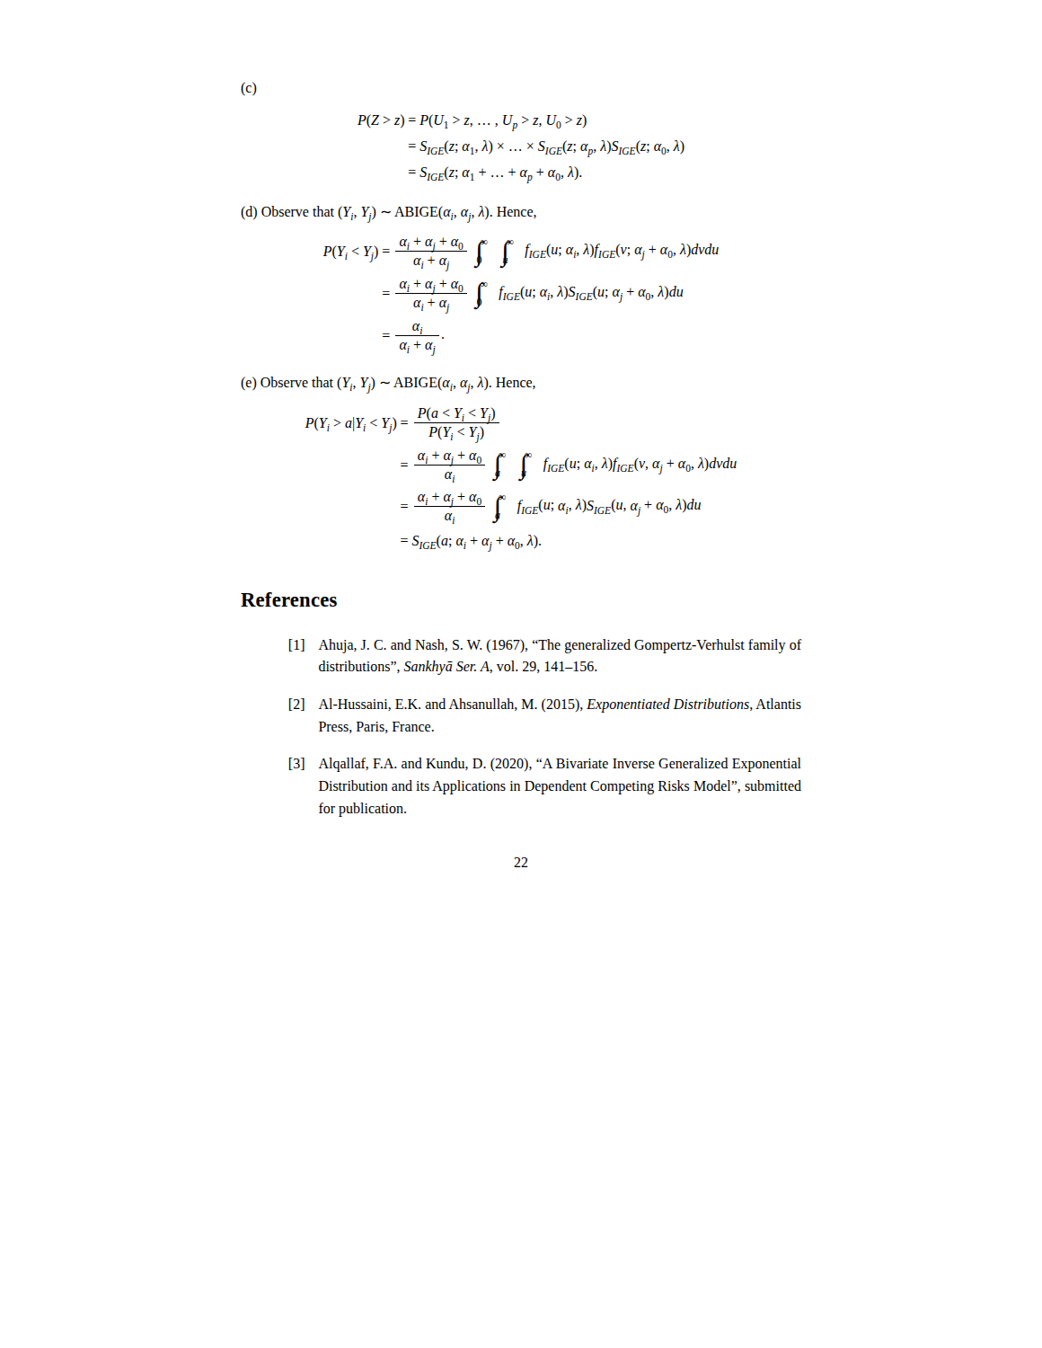(c)
| P ( Z > z ) | = | P ( U 1 > z , … , U p > z , U 0 > z ) |
| | = | S IGE ( z ; α 1 , λ ) × … × S IGE ( z ; α p , λ ) S IGE ( z ; α 0 , λ ) |
| | = | S IGE ( z ; α 1 + … + α p + α 0 , λ ). |
(d) Observe that (Yi, Yj) ∼ ABIGE(αi, αj, λ). Hence,
| P ( Y i < Y j ) | = | α i + α j + α 0 α i + α j ∫ ∞ 0 ∫ ∞ u f IGE ( u ; α i , λ ) f IGE ( v ; α j + α 0 , λ ) dvdu |
| | = | α i + α j + α 0 α i + α j ∫ ∞ 0 f IGE ( u ; α i , λ ) S IGE ( u ; α j + α 0 , λ ) du |
| | = | α i α i + α j . |
(e) Observe that (Yi, Yj) ∼ ABIGE(αi, αj, λ). Hence,
| P ( Y i > a / Y i < Y j ) | = | P ( a < Y i < Y j ) P ( Y i < Y j ) |
| | = | α i + α j + α 0 α i ∫ ∞ a ∫ ∞ u f IGE ( u ; α i , λ ) f IGE ( v , α j + α 0 , λ ) dvdu |
| | = | α i + α j + α 0 α i ∫ ∞ a f IGE ( u ; α i , λ ) S IGE ( u , α j + α 0 , λ ) du |
| | = | S IGE ( a ; α i + α j + α 0 , λ ). |
References
[1] Ahuja, J. C. and Nash, S. W. (1967), “The generalized Gompertz-Verhulst family of distributions”, Sankhyā Ser. A, vol. 29, 141–156.
[2] Al-Hussaini, E.K. and Ahsanullah, M. (2015), Exponentiated Distributions, Atlantis Press, Paris, France.
[3] Alqallaf, F.A. and Kundu, D. (2020), “A Bivariate Inverse Generalized Exponential Distribution and its Applications in Dependent Competing Risks Model”, submitted for publication.
22